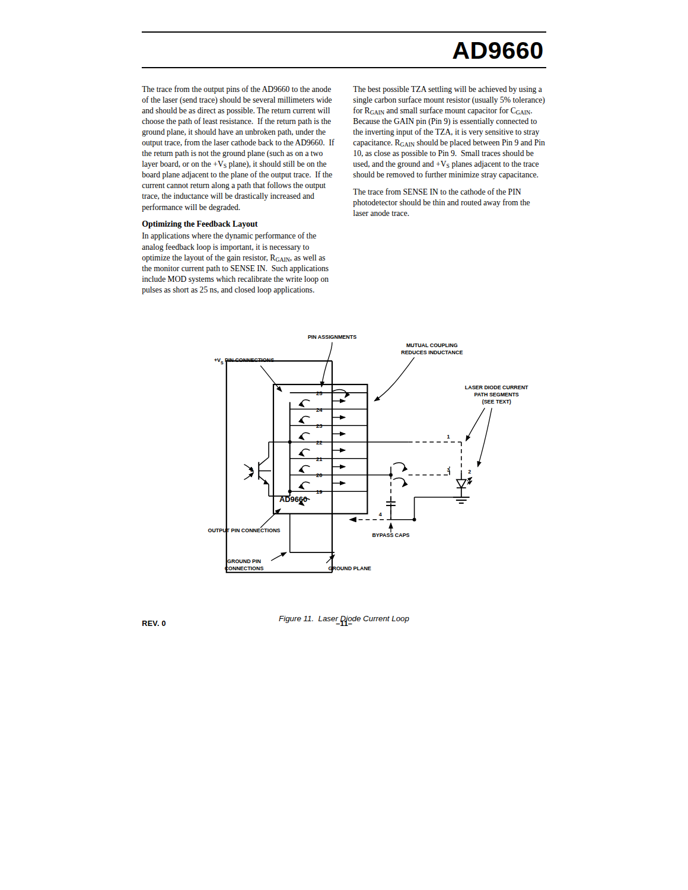AD9660
The trace from the output pins of the AD9660 to the anode of the laser (send trace) should be several millimeters wide and should be as direct as possible. The return current will choose the path of least resistance. If the return path is the ground plane, it should have an unbroken path, under the output trace, from the laser cathode back to the AD9660. If the return path is not the ground plane (such as on a two layer board, or on the +VS plane), it should still be on the board plane adjacent to the plane of the output trace. If the current cannot return along a path that follows the output trace, the inductance will be drastically increased and performance will be degraded.
Optimizing the Feedback Layout
In applications where the dynamic performance of the analog feedback loop is important, it is necessary to optimize the layout of the gain resistor, RGAIN, as well as the monitor current path to SENSE IN. Such applications include MOD systems which recalibrate the write loop on pulses as short as 25 ns, and closed loop applications.
The best possible TZA settling will be achieved by using a single carbon surface mount resistor (usually 5% tolerance) for RGAIN and small surface mount capacitor for CGAIN. Because the GAIN pin (Pin 9) is essentially connected to the inverting input of the TZA, it is very sensitive to stray capacitance. RGAIN should be placed between Pin 9 and Pin 10, as close as possible to Pin 9. Small traces should be used, and the ground and +VS planes adjacent to the trace should be removed to further minimize stray capacitance.
The trace from SENSE IN to the cathode of the PIN photodetector should be thin and routed away from the laser anode trace.
25 24 23 22 21 20 19 5 AD9660 1 2 3 4 PIN ASSIGNMENTS +VS PIN CONNECTIONS MUTUAL COUPLING REDUCES INDUCTANCE LASER DIODE CURRENT PATH SEGMENTS (SEE TEXT) OUTPUT PIN CONNECTIONS BYPASS CAPS GROUND PIN CONNECTIONS GROUND PLANE
Figure 11. Laser Diode Current Loop
REV. 0
–11–